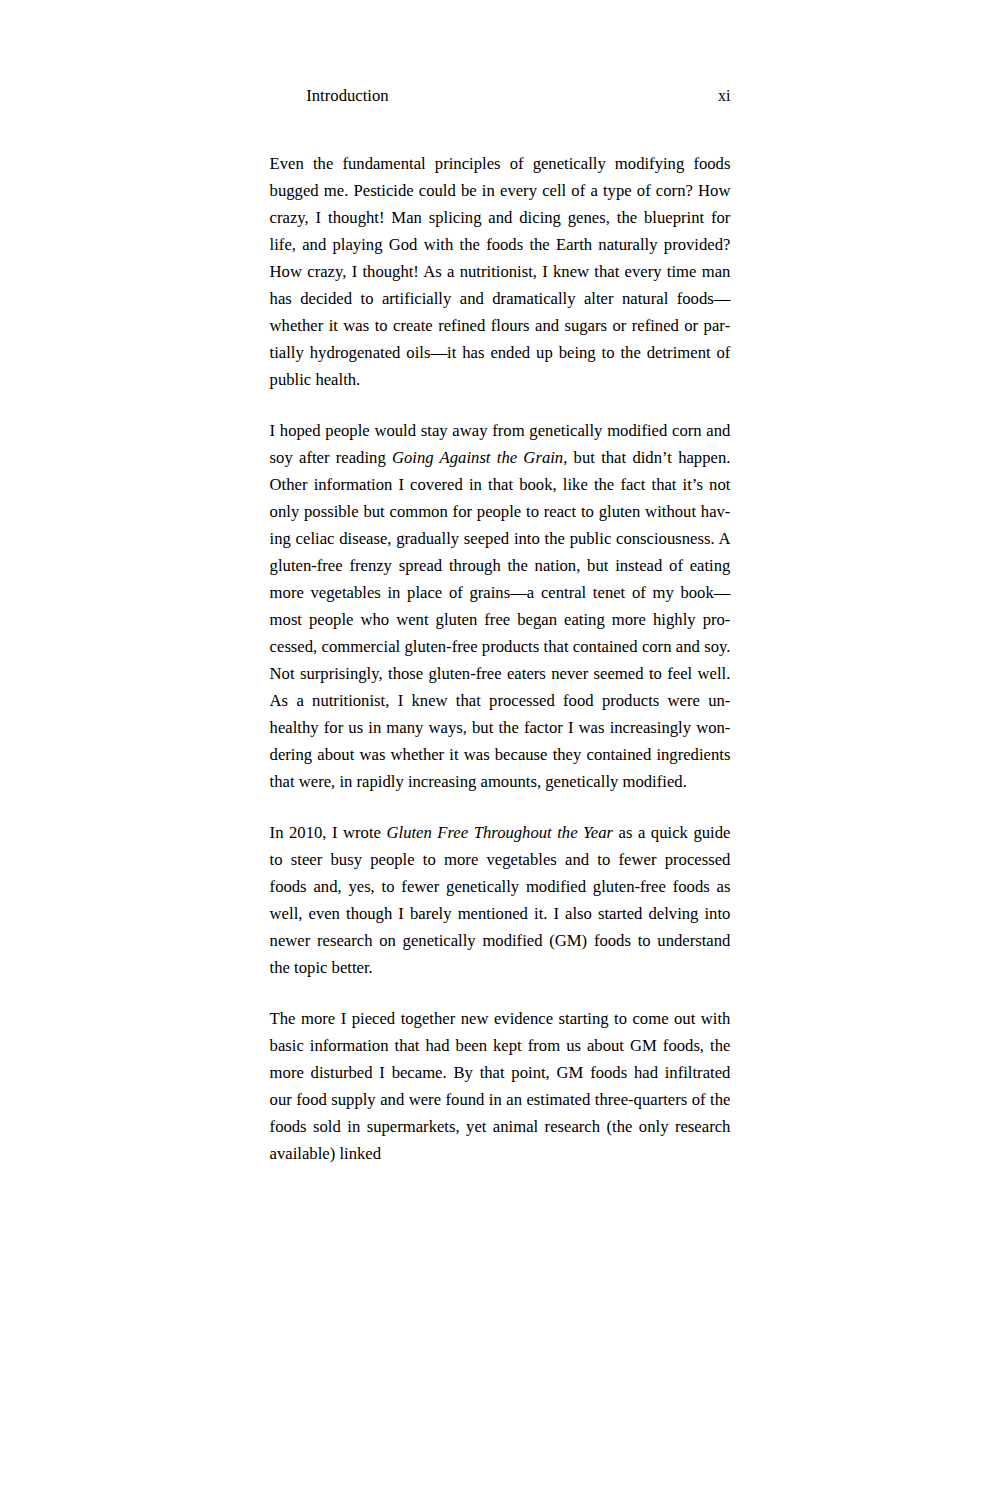Introduction xi
Even the fundamental principles of genetically modifying foods bugged me. Pesticide could be in every cell of a type of corn? How crazy, I thought! Man splicing and dicing genes, the blueprint for life, and playing God with the foods the Earth naturally provided? How crazy, I thought! As a nutritionist, I knew that every time man has decided to artificially and dramatically alter natural foods—whether it was to create refined flours and sugars or refined or partially hydrogenated oils—it has ended up being to the detriment of public health.
I hoped people would stay away from genetically modified corn and soy after reading Going Against the Grain, but that didn’t happen. Other information I covered in that book, like the fact that it’s not only possible but common for people to react to gluten without having celiac disease, gradually seeped into the public consciousness. A gluten-free frenzy spread through the nation, but instead of eating more vegetables in place of grains—a central tenet of my book—most people who went gluten free began eating more highly processed, commercial gluten-free products that contained corn and soy. Not surprisingly, those gluten-free eaters never seemed to feel well. As a nutritionist, I knew that processed food products were unhealthy for us in many ways, but the factor I was increasingly wondering about was whether it was because they contained ingredients that were, in rapidly increasing amounts, genetically modified.
In 2010, I wrote Gluten Free Throughout the Year as a quick guide to steer busy people to more vegetables and to fewer processed foods and, yes, to fewer genetically modified gluten-free foods as well, even though I barely mentioned it. I also started delving into newer research on genetically modified (GM) foods to understand the topic better.
The more I pieced together new evidence starting to come out with basic information that had been kept from us about GM foods, the more disturbed I became. By that point, GM foods had infiltrated our food supply and were found in an estimated three-quarters of the foods sold in supermarkets, yet animal research (the only research available) linked